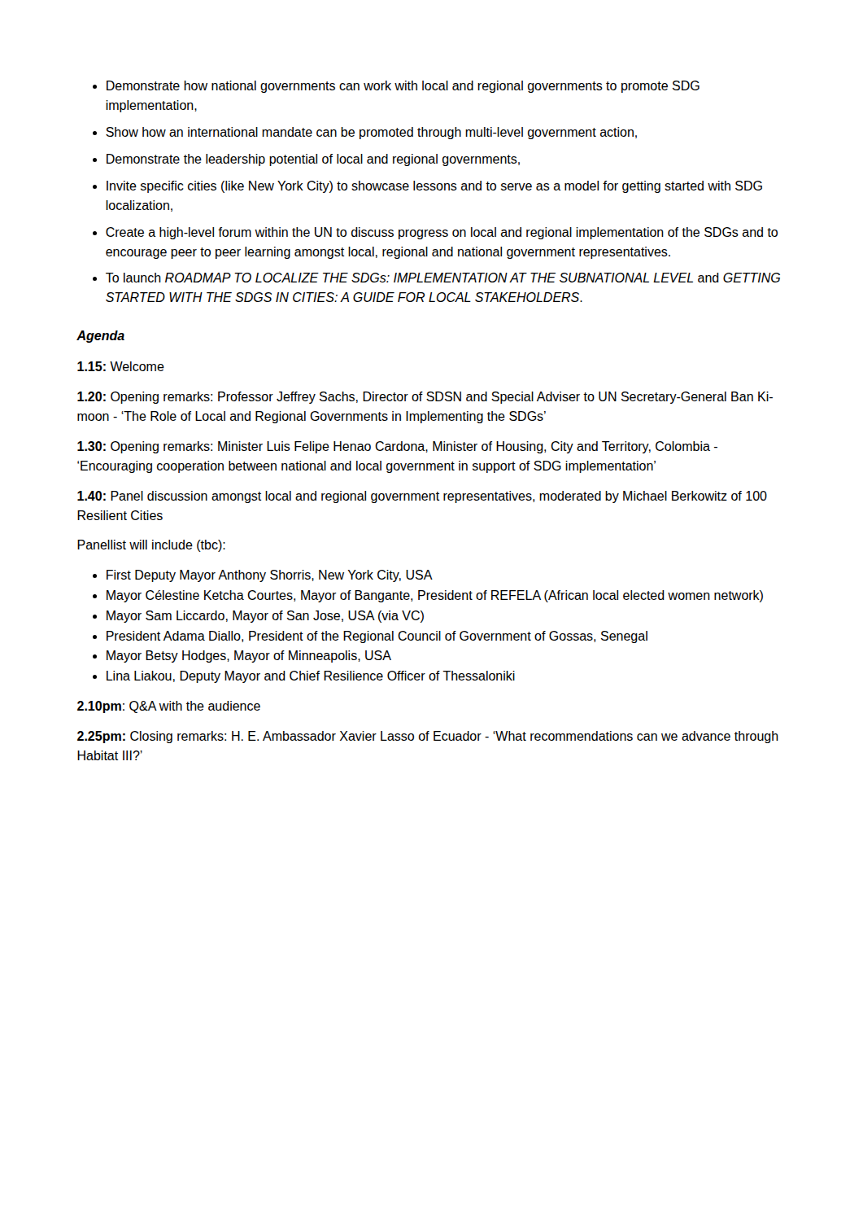Demonstrate how national governments can work with local and regional governments to promote SDG implementation,
Show how an international mandate can be promoted through multi-level government action,
Demonstrate the leadership potential of local and regional governments,
Invite specific cities (like New York City) to showcase lessons and to serve as a model for getting started with SDG localization,
Create a high-level forum within the UN to discuss progress on local and regional implementation of the SDGs and to encourage peer to peer learning amongst local, regional and national government representatives.
To launch ROADMAP TO LOCALIZE THE SDGs: IMPLEMENTATION AT THE SUBNATIONAL LEVEL and GETTING STARTED WITH THE SDGS IN CITIES: A GUIDE FOR LOCAL STAKEHOLDERS.
Agenda
1.15: Welcome
1.20: Opening remarks: Professor Jeffrey Sachs, Director of SDSN and Special Adviser to UN Secretary-General Ban Ki-moon - ‘The Role of Local and Regional Governments in Implementing the SDGs’
1.30: Opening remarks: Minister Luis Felipe Henao Cardona, Minister of Housing, City and Territory, Colombia - ‘Encouraging cooperation between national and local government in support of SDG implementation’
1.40: Panel discussion amongst local and regional government representatives, moderated by Michael Berkowitz of 100 Resilient Cities
Panellist will include (tbc):
First Deputy Mayor Anthony Shorris, New York City, USA
Mayor Célestine Ketcha Courtes, Mayor of Bangante, President of REFELA (African local elected women network)
Mayor Sam Liccardo, Mayor of San Jose, USA (via VC)
President Adama Diallo, President of the Regional Council of Government of Gossas, Senegal
Mayor Betsy Hodges, Mayor of Minneapolis, USA
Lina Liakou, Deputy Mayor and Chief Resilience Officer of Thessaloniki
2.10pm: Q&A with the audience
2.25pm: Closing remarks: H. E. Ambassador Xavier Lasso of Ecuador - ‘What recommendations can we advance through Habitat III?’